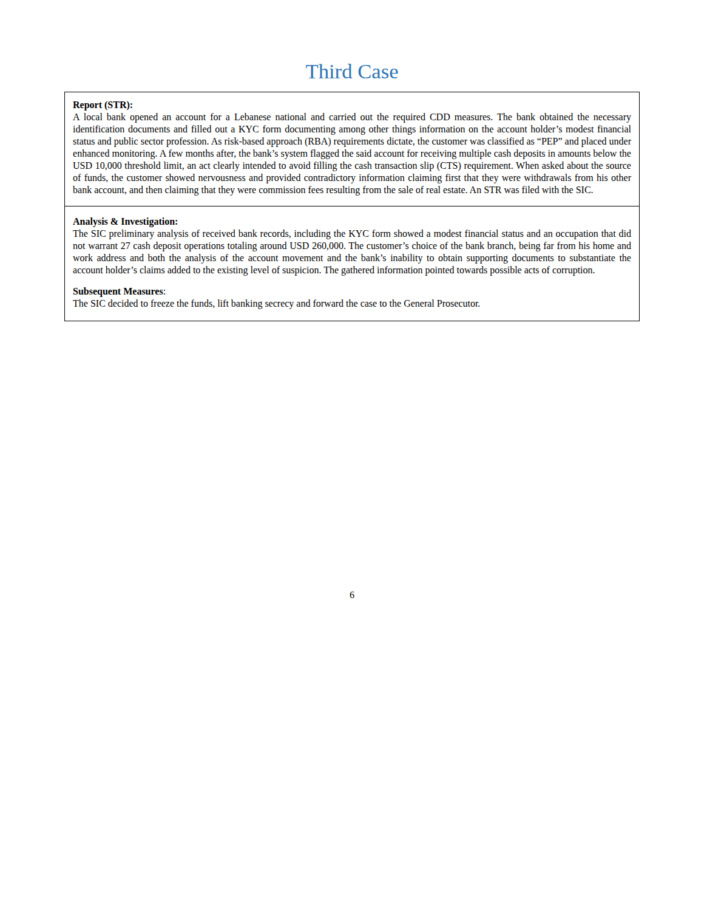Third Case
Report (STR):
A local bank opened an account for a Lebanese national and carried out the required CDD measures. The bank obtained the necessary identification documents and filled out a KYC form documenting among other things information on the account holder’s modest financial status and public sector profession. As risk-based approach (RBA) requirements dictate, the customer was classified as “PEP” and placed under enhanced monitoring. A few months after, the bank’s system flagged the said account for receiving multiple cash deposits in amounts below the USD 10,000 threshold limit, an act clearly intended to avoid filling the cash transaction slip (CTS) requirement. When asked about the source of funds, the customer showed nervousness and provided contradictory information claiming first that they were withdrawals from his other bank account, and then claiming that they were commission fees resulting from the sale of real estate. An STR was filed with the SIC.
Analysis & Investigation:
The SIC preliminary analysis of received bank records, including the KYC form showed a modest financial status and an occupation that did not warrant 27 cash deposit operations totaling around USD 260,000. The customer’s choice of the bank branch, being far from his home and work address and both the analysis of the account movement and the bank’s inability to obtain supporting documents to substantiate the account holder’s claims added to the existing level of suspicion. The gathered information pointed towards possible acts of corruption.
Subsequent Measures:
The SIC decided to freeze the funds, lift banking secrecy and forward the case to the General Prosecutor.
6